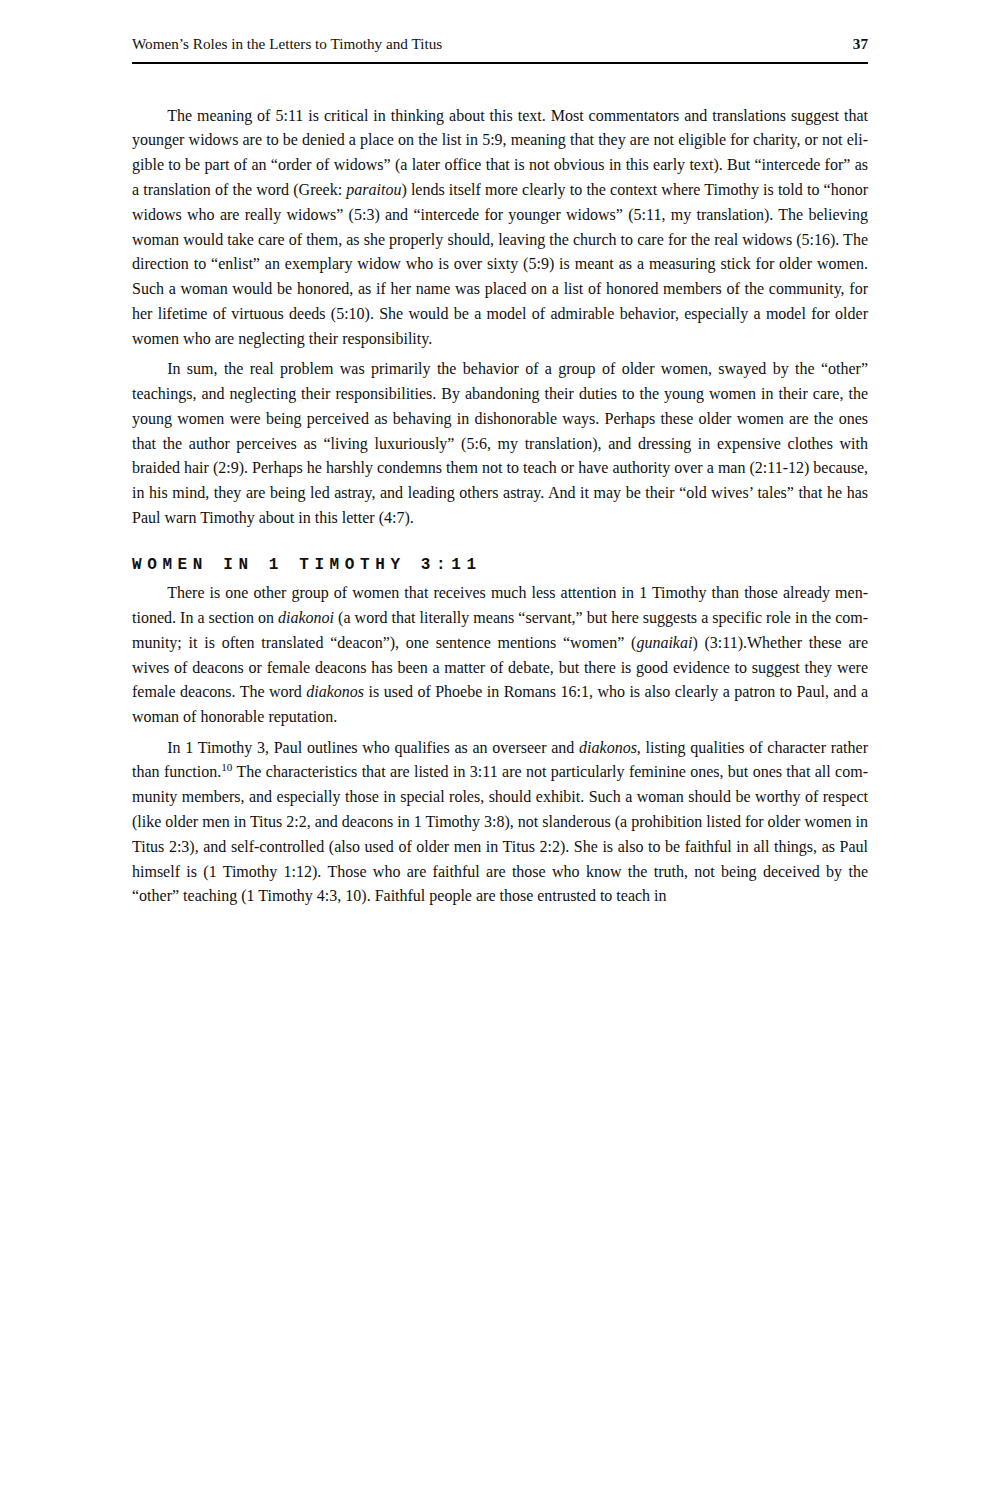Women’s Roles in the Letters to Timothy and Titus 37
The meaning of 5:11 is critical in thinking about this text. Most commentators and translations suggest that younger widows are to be denied a place on the list in 5:9, meaning that they are not eligible for charity, or not eligible to be part of an “order of widows” (a later office that is not obvious in this early text). But “intercede for” as a translation of the word (Greek: paraitou) lends itself more clearly to the context where Timothy is told to “honor widows who are really widows” (5:3) and “intercede for younger widows” (5:11, my translation). The believing woman would take care of them, as she properly should, leaving the church to care for the real widows (5:16). The direction to “enlist” an exemplary widow who is over sixty (5:9) is meant as a measuring stick for older women. Such a woman would be honored, as if her name was placed on a list of honored members of the community, for her lifetime of virtuous deeds (5:10). She would be a model of admirable behavior, especially a model for older women who are neglecting their responsibility.
In sum, the real problem was primarily the behavior of a group of older women, swayed by the “other” teachings, and neglecting their responsibilities. By abandoning their duties to the young women in their care, the young women were being perceived as behaving in dishonorable ways. Perhaps these older women are the ones that the author perceives as “living luxuriously” (5:6, my translation), and dressing in expensive clothes with braided hair (2:9). Perhaps he harshly condemns them not to teach or have authority over a man (2:11-12) because, in his mind, they are being led astray, and leading others astray. And it may be their “old wives’ tales” that he has Paul warn Timothy about in this letter (4:7).
Women in 1 Timothy 3:11
There is one other group of women that receives much less attention in 1 Timothy than those already mentioned. In a section on diakonoi (a word that literally means “servant,” but here suggests a specific role in the community; it is often translated “deacon”), one sentence mentions “women” (gunaikai) (3:11).Whether these are wives of deacons or female deacons has been a matter of debate, but there is good evidence to suggest they were female deacons. The word diakonos is used of Phoebe in Romans 16:1, who is also clearly a patron to Paul, and a woman of honorable reputation.
In 1 Timothy 3, Paul outlines who qualifies as an overseer and diakonos, listing qualities of character rather than function.10 The characteristics that are listed in 3:11 are not particularly feminine ones, but ones that all community members, and especially those in special roles, should exhibit. Such a woman should be worthy of respect (like older men in Titus 2:2, and deacons in 1 Timothy 3:8), not slanderous (a prohibition listed for older women in Titus 2:3), and self-controlled (also used of older men in Titus 2:2). She is also to be faithful in all things, as Paul himself is (1 Timothy 1:12). Those who are faithful are those who know the truth, not being deceived by the “other” teaching (1 Timothy 4:3, 10). Faithful people are those entrusted to teach in